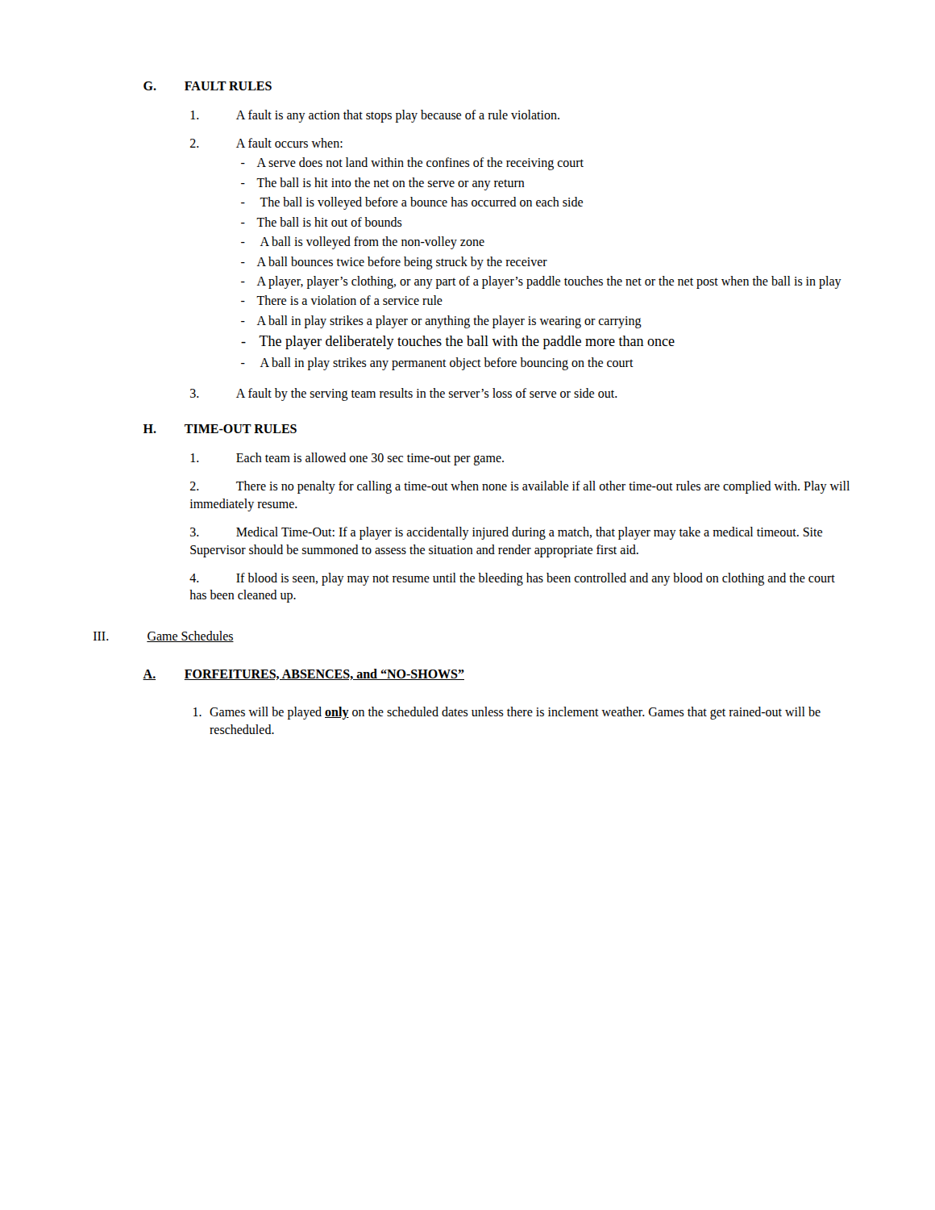G. FAULT RULES
1. A fault is any action that stops play because of a rule violation.
2. A fault occurs when:
A serve does not land within the confines of the receiving court
The ball is hit into the net on the serve or any return
The ball is volleyed before a bounce has occurred on each side
The ball is hit out of bounds
A ball is volleyed from the non-volley zone
A ball bounces twice before being struck by the receiver
A player, player’s clothing, or any part of a player’s paddle touches the net or the net post when the ball is in play
There is a violation of a service rule
A ball in play strikes a player or anything the player is wearing or carrying
The player deliberately touches the ball with the paddle more than once
A ball in play strikes any permanent object before bouncing on the court
3. A fault by the serving team results in the server’s loss of serve or side out.
H. TIME-OUT RULES
1. Each team is allowed one 30 sec time-out per game.
2. There is no penalty for calling a time-out when none is available if all other time-out rules are complied with. Play will immediately resume.
3. Medical Time-Out: If a player is accidentally injured during a match, that player may take a medical timeout. Site Supervisor should be summoned to assess the situation and render appropriate first aid.
4. If blood is seen, play may not resume until the bleeding has been controlled and any blood on clothing and the court has been cleaned up.
III. Game Schedules
A. FORFEITURES, ABSENCES, and “NO-SHOWS”
Games will be played only on the scheduled dates unless there is inclement weather. Games that get rained-out will be rescheduled.